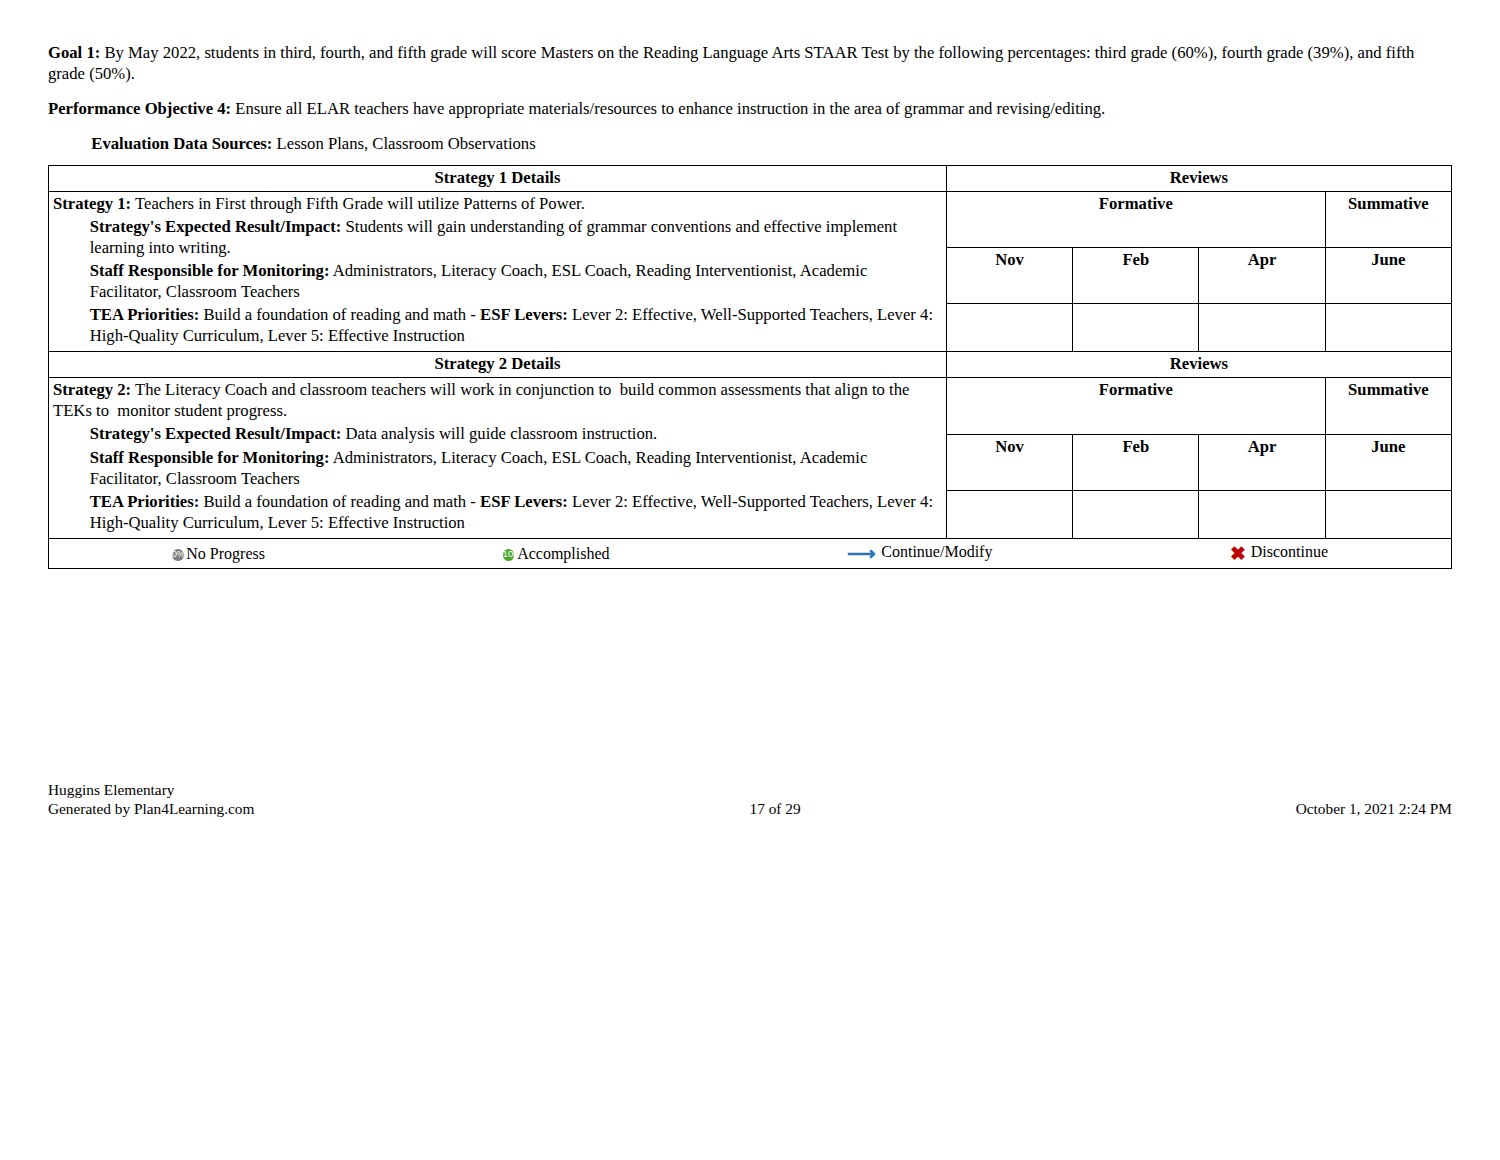Goal 1: By May 2022, students in third, fourth, and fifth grade will score Masters on the Reading Language Arts STAAR Test by the following percentages: third grade (60%), fourth grade (39%), and fifth grade (50%).
Performance Objective 4: Ensure all ELAR teachers have appropriate materials/resources to enhance instruction in the area of grammar and revising/editing.
Evaluation Data Sources: Lesson Plans, Classroom Observations
| Strategy 1 Details | Reviews |
| --- | --- |
| Strategy 1: Teachers in First through Fifth Grade will utilize Patterns of Power. Strategy's Expected Result/Impact: Students will gain understanding of grammar conventions and effective implement learning into writing. Staff Responsible for Monitoring: Administrators, Literacy Coach, ESL Coach, Reading Interventionist, Academic Facilitator, Classroom Teachers TEA Priorities: Build a foundation of reading and math - ESF Levers: Lever 2: Effective, Well-Supported Teachers, Lever 4: High-Quality Curriculum, Lever 5: Effective Instruction | Formative | Summative |
| Nov | Feb | Apr | June |
| Strategy 2 Details | Reviews |
| Strategy 2: The Literacy Coach and classroom teachers will work in conjunction to build common assessments that align to the TEKs to monitor student progress. Strategy's Expected Result/Impact: Data analysis will guide classroom instruction. Staff Responsible for Monitoring: Administrators, Literacy Coach, ESL Coach, Reading Interventionist, Academic Facilitator, Classroom Teachers TEA Priorities: Build a foundation of reading and math - ESF Levers: Lever 2: Effective, Well-Supported Teachers, Lever 4: High-Quality Curriculum, Lever 5: Effective Instruction | Formative | Summative |
| Nov | Feb | Apr | June |
| 0% No Progress 100% Accomplished ⟶ Continue/Modify ✖ Discontinue |
Huggins Elementary
Generated by Plan4Learning.com
17 of 29
October 1, 2021 2:24 PM